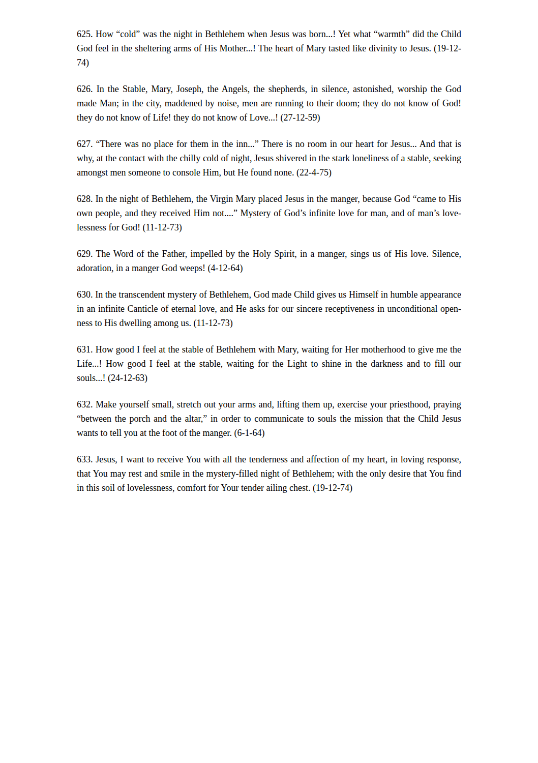625. How “cold” was the night in Bethlehem when Jesus was born...! Yet what “warmth” did the Child God feel in the sheltering arms of His Mother...! The heart of Mary tasted like divinity to Jesus. (19-12-74)
626. In the Stable, Mary, Joseph, the Angels, the shepherds, in silence, astonished, worship the God made Man; in the city, maddened by noise, men are running to their doom; they do not know of God! they do not know of Life! they do not know of Love...! (27-12-59)
627. “There was no place for them in the inn...” There is no room in our heart for Jesus... And that is why, at the contact with the chilly cold of night, Jesus shivered in the stark loneliness of a stable, seeking amongst men someone to console Him, but He found none. (22-4-75)
628. In the night of Bethlehem, the Virgin Mary placed Jesus in the manger, because God “came to His own people, and they received Him not....” Mystery of God’s infinite love for man, and of man’s lovelessness for God! (11-12-73)
629. The Word of the Father, impelled by the Holy Spirit, in a manger, sings us of His love. Silence, adoration, in a manger God weeps! (4-12-64)
630. In the transcendent mystery of Bethlehem, God made Child gives us Himself in humble appearance in an infinite Canticle of eternal love, and He asks for our sincere receptiveness in unconditional openness to His dwelling among us. (11-12-73)
631. How good I feel at the stable of Bethlehem with Mary, waiting for Her motherhood to give me the Life...! How good I feel at the stable, waiting for the Light to shine in the darkness and to fill our souls...! (24-12-63)
632. Make yourself small, stretch out your arms and, lifting them up, exercise your priesthood, praying “between the porch and the altar,” in order to communicate to souls the mission that the Child Jesus wants to tell you at the foot of the manger. (6-1-64)
633. Jesus, I want to receive You with all the tenderness and affection of my heart, in loving response, that You may rest and smile in the mystery-filled night of Bethlehem; with the only desire that You find in this soil of lovelessness, comfort for Your tender ailing chest. (19-12-74)